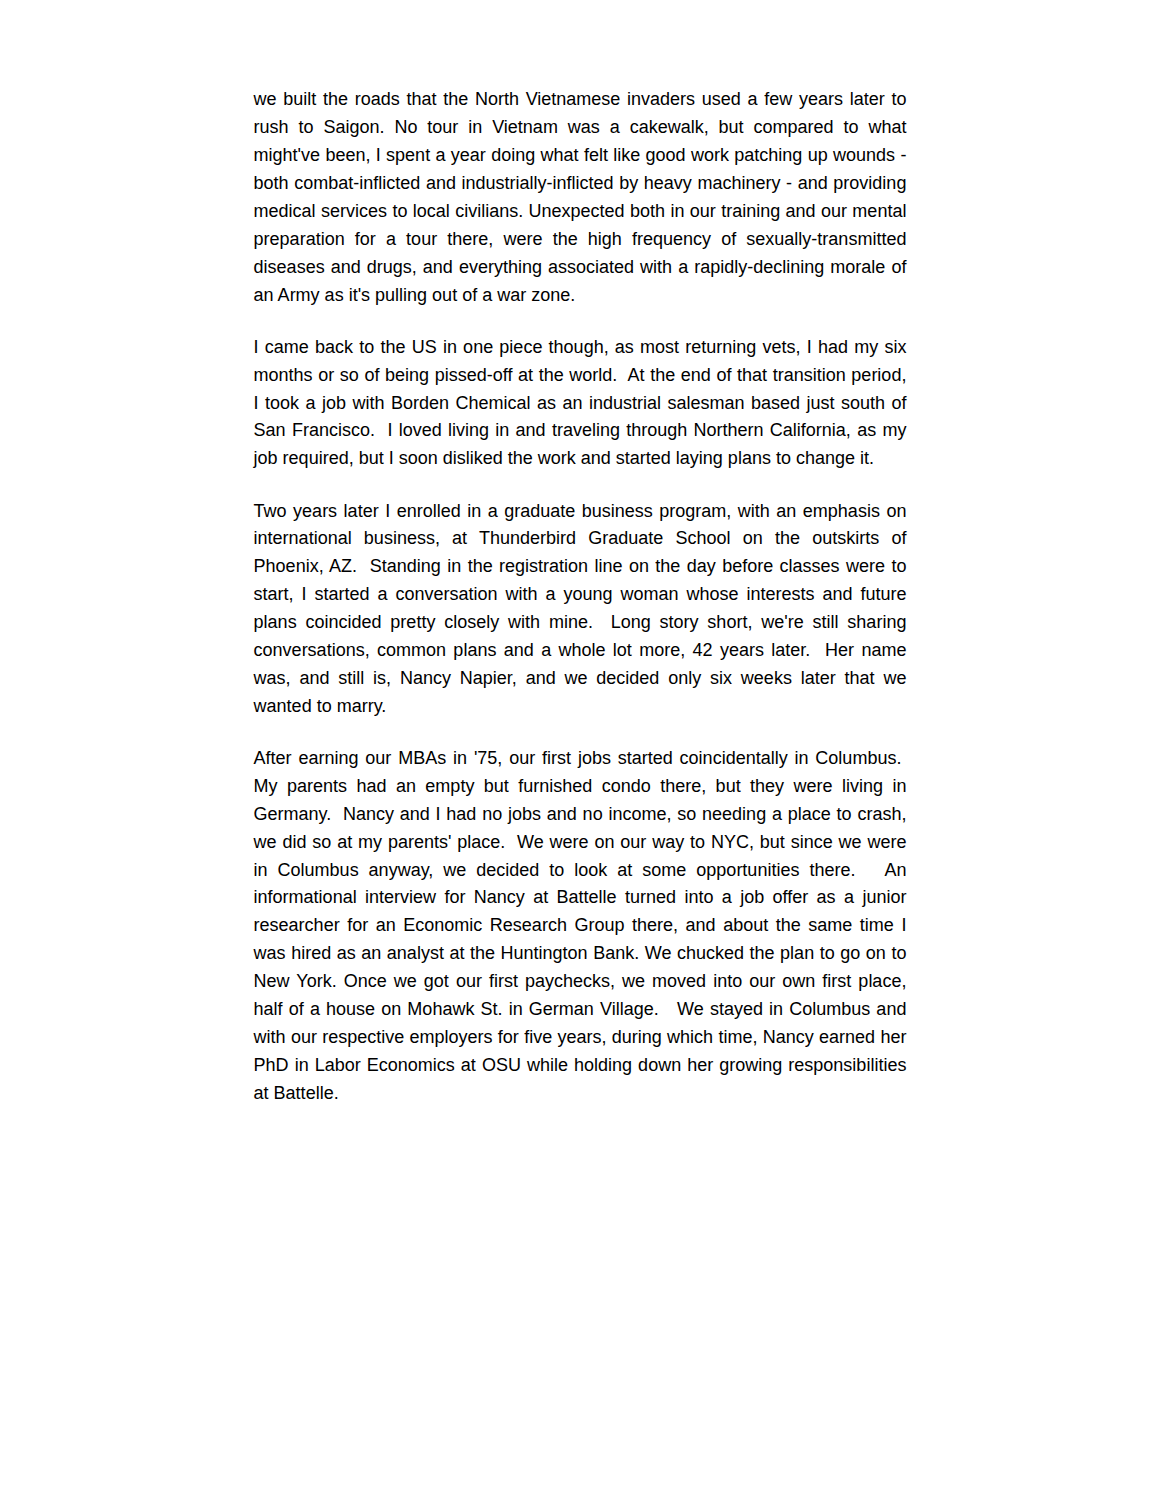we built the roads that the North Vietnamese invaders used a few years later to rush to Saigon. No tour in Vietnam was a cakewalk, but compared to what might've been, I spent a year doing what felt like good work patching up wounds - both combat-inflicted and industrially-inflicted by heavy machinery - and providing medical services to local civilians. Unexpected both in our training and our mental preparation for a tour there, were the high frequency of sexually-transmitted diseases and drugs, and everything associated with a rapidly-declining morale of an Army as it's pulling out of a war zone.
I came back to the US in one piece though, as most returning vets, I had my six months or so of being pissed-off at the world. At the end of that transition period, I took a job with Borden Chemical as an industrial salesman based just south of San Francisco. I loved living in and traveling through Northern California, as my job required, but I soon disliked the work and started laying plans to change it.
Two years later I enrolled in a graduate business program, with an emphasis on international business, at Thunderbird Graduate School on the outskirts of Phoenix, AZ. Standing in the registration line on the day before classes were to start, I started a conversation with a young woman whose interests and future plans coincided pretty closely with mine. Long story short, we're still sharing conversations, common plans and a whole lot more, 42 years later. Her name was, and still is, Nancy Napier, and we decided only six weeks later that we wanted to marry.
After earning our MBAs in '75, our first jobs started coincidentally in Columbus. My parents had an empty but furnished condo there, but they were living in Germany. Nancy and I had no jobs and no income, so needing a place to crash, we did so at my parents' place. We were on our way to NYC, but since we were in Columbus anyway, we decided to look at some opportunities there. An informational interview for Nancy at Battelle turned into a job offer as a junior researcher for an Economic Research Group there, and about the same time I was hired as an analyst at the Huntington Bank. We chucked the plan to go on to New York. Once we got our first paychecks, we moved into our own first place, half of a house on Mohawk St. in German Village. We stayed in Columbus and with our respective employers for five years, during which time, Nancy earned her PhD in Labor Economics at OSU while holding down her growing responsibilities at Battelle.